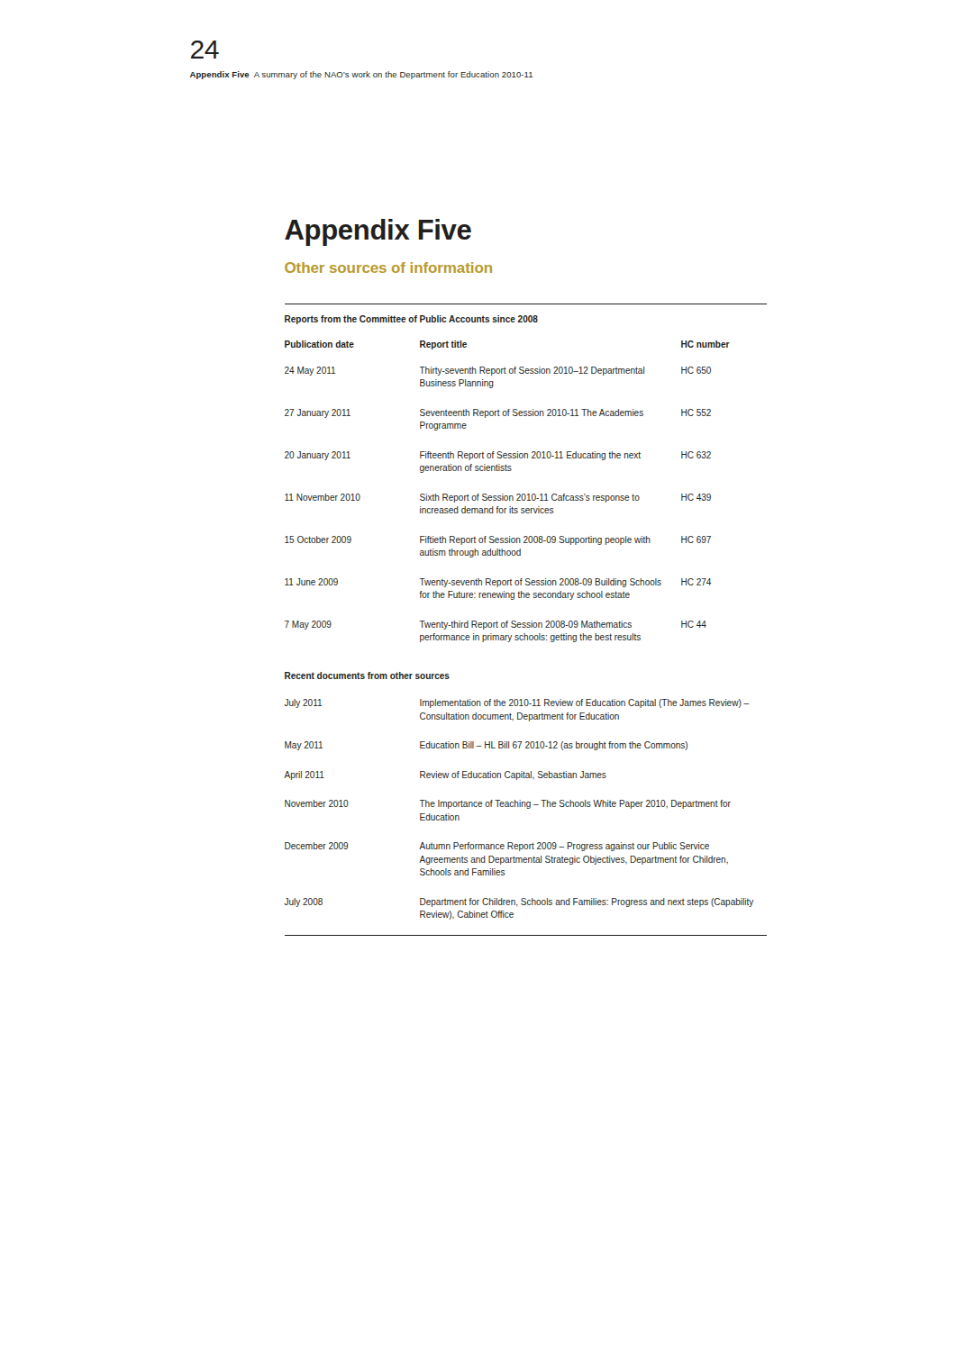24
Appendix Five A summary of the NAO’s work on the Department for Education 2010-11
Appendix Five
Other sources of information
Reports from the Committee of Public Accounts since 2008
| Publication date | Report title | HC number |
| --- | --- | --- |
| 24 May 2011 | Thirty-seventh Report of Session 2010–12 Departmental Business Planning | HC 650 |
| 27 January 2011 | Seventeenth Report of Session 2010-11 The Academies Programme | HC 552 |
| 20 January 2011 | Fifteenth Report of Session 2010-11 Educating the next generation of scientists | HC 632 |
| 11 November 2010 | Sixth Report of Session 2010-11 Cafcass’s response to increased demand for its services | HC 439 |
| 15 October 2009 | Fiftieth Report of Session 2008-09 Supporting people with autism through adulthood | HC 697 |
| 11 June 2009 | Twenty-seventh Report of Session 2008-09 Building Schools for the Future: renewing the secondary school estate | HC 274 |
| 7 May 2009 | Twenty-third Report of Session 2008-09 Mathematics performance in primary schools: getting the best results | HC 44 |
Recent documents from other sources
| July 2011 | Implementation of the 2010-11 Review of Education Capital (The James Review) – Consultation document, Department for Education |
| May 2011 | Education Bill – HL Bill 67 2010-12 (as brought from the Commons) |
| April 2011 | Review of Education Capital, Sebastian James |
| November 2010 | The Importance of Teaching – The Schools White Paper 2010, Department for Education |
| December 2009 | Autumn Performance Report 2009 – Progress against our Public Service Agreements and Departmental Strategic Objectives, Department for Children, Schools and Families |
| July 2008 | Department for Children, Schools and Families: Progress and next steps (Capability Review), Cabinet Office |